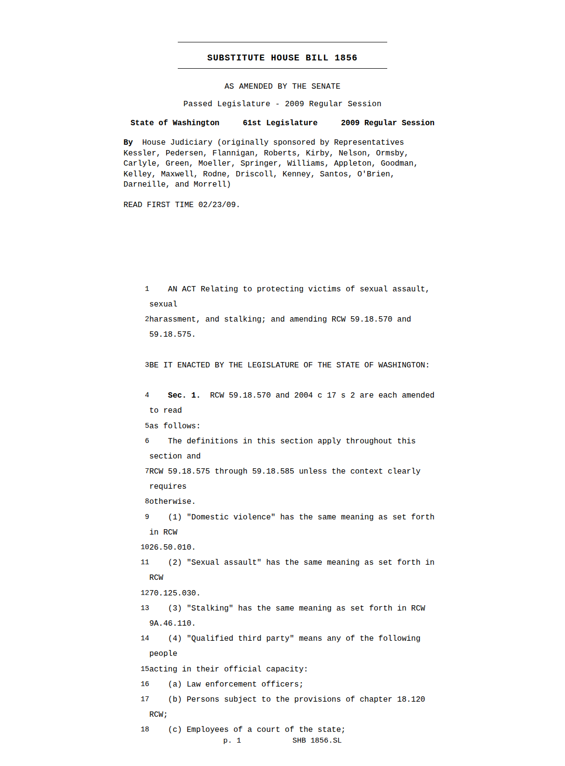SUBSTITUTE HOUSE BILL 1856
AS AMENDED BY THE SENATE
Passed Legislature - 2009 Regular Session
State of Washington 61st Legislature 2009 Regular Session
By House Judiciary (originally sponsored by Representatives Kessler, Pedersen, Flannigan, Roberts, Kirby, Nelson, Ormsby, Carlyle, Green, Moeller, Springer, Williams, Appleton, Goodman, Kelley, Maxwell, Rodne, Driscoll, Kenney, Santos, O'Brien, Darneille, and Morrell)
READ FIRST TIME 02/23/09.
| 1 | AN ACT Relating to protecting victims of sexual assault, sexual |
| 2 | harassment, and stalking; and amending RCW 59.18.570 and 59.18.575. |
| 3 | BE IT ENACTED BY THE LEGISLATURE OF THE STATE OF WASHINGTON: |
| 4 | Sec. 1. RCW 59.18.570 and 2004 c 17 s 2 are each amended to read |
| 5 | as follows: |
| 6 | The definitions in this section apply throughout this section and |
| 7 | RCW 59.18.575 through 59.18.585 unless the context clearly requires |
| 8 | otherwise. |
| 9 | (1) "Domestic violence" has the same meaning as set forth in RCW |
| 10 | 26.50.010. |
| 11 | (2) "Sexual assault" has the same meaning as set forth in RCW |
| 12 | 70.125.030. |
| 13 | (3) "Stalking" has the same meaning as set forth in RCW 9A.46.110. |
| 14 | (4) "Qualified third party" means any of the following people |
| 15 | acting in their official capacity: |
| 16 | (a) Law enforcement officers; |
| 17 | (b) Persons subject to the provisions of chapter 18.120 RCW; |
| 18 | (c) Employees of a court of the state; |
p. 1 SHB 1856.SL